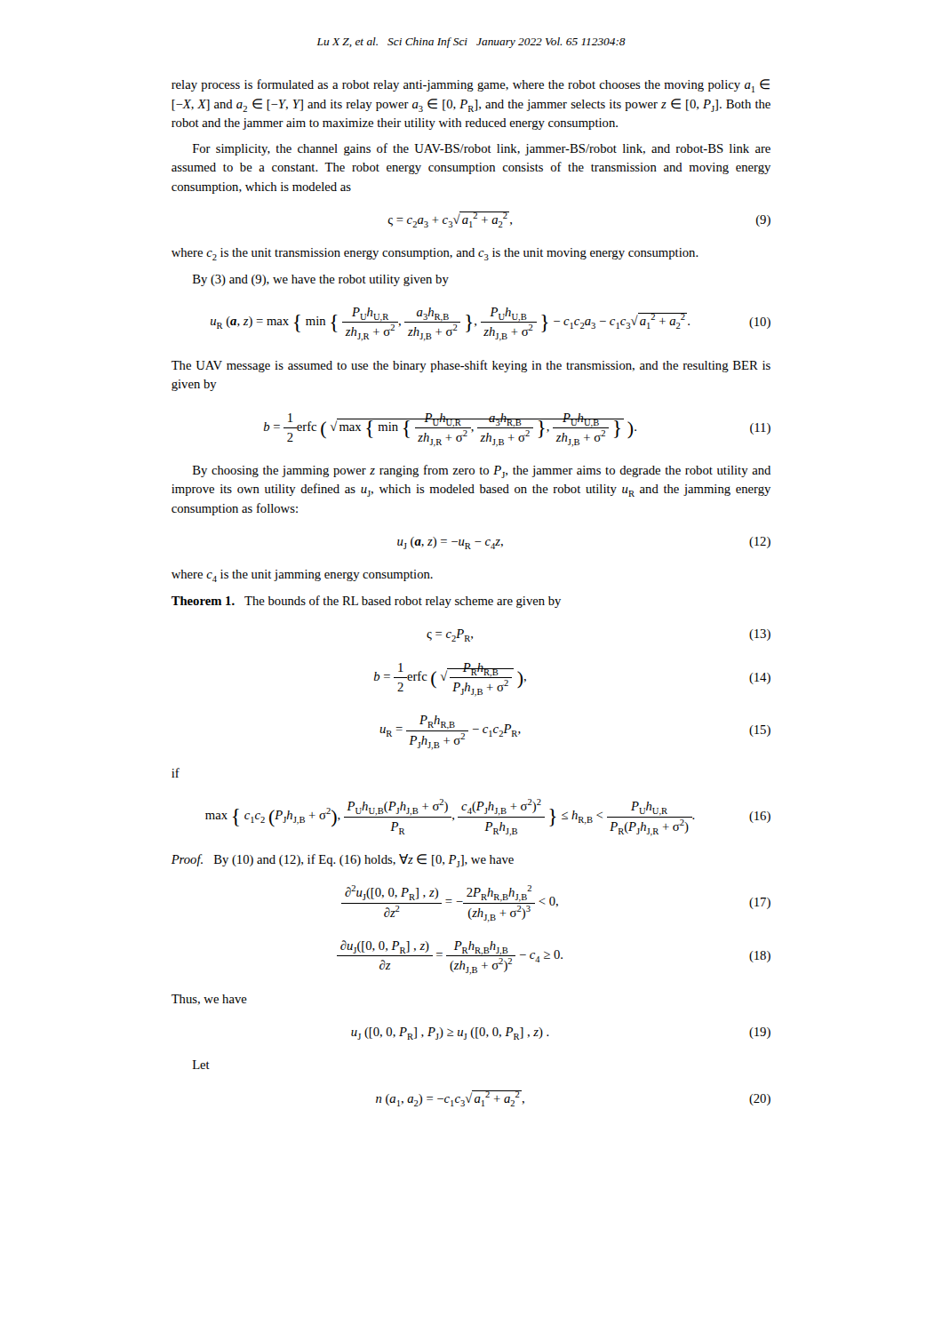Lu X Z, et al. Sci China Inf Sci January 2022 Vol. 65 112304:8
relay process is formulated as a robot relay anti-jamming game, where the robot chooses the moving policy a1 ∈ [−X, X] and a2 ∈ [−Y, Y] and its relay power a3 ∈ [0, PR], and the jammer selects its power z ∈ [0, PJ]. Both the robot and the jammer aim to maximize their utility with reduced energy consumption.
For simplicity, the channel gains of the UAV-BS/robot link, jammer-BS/robot link, and robot-BS link are assumed to be a constant. The robot energy consumption consists of the transmission and moving energy consumption, which is modeled as
ς = c2a3 + c3√a12 + a22, (9)
where c2 is the unit transmission energy consumption, and c3 is the unit moving energy consumption.
By (3) and (9), we have the robot utility given by
uR (a, z) = max { min { PUhU,R zhJ,R + σ2, a3hR,B zhJ,B + σ2 }, PUhU,B zhJ,B + σ2 } − c1c2a3 − c1c3√a12 + a22. (10)
The UAV message is assumed to use the binary phase-shift keying in the transmission, and the resulting BER is given by
b = 12erfc ( √max { min { PUhU,R zhJ,R + σ2, a3hR,B zhJ,B + σ2 }, PUhU,B zhJ,B + σ2 } ). (11)
By choosing the jamming power z ranging from zero to PJ, the jammer aims to degrade the robot utility and improve its own utility defined as uJ, which is modeled based on the robot utility uR and the jamming energy consumption as follows:
uJ (a, z) = −uR − c4z, (12)
where c4 is the unit jamming energy consumption.
Theorem 1. The bounds of the RL based robot relay scheme are given by
ς = c2PR, (13)
b = 12erfc ( √PRhR,B PJhJ,B + σ2 ), (14)
uR = PRhR,B PJhJ,B + σ2 − c1c2PR, (15)
if
max { c1c2 (PJhJ,B + σ2), PUhU,B(PJhJ,B + σ2) PR, c4(PJhJ,B + σ2)2 PRhJ,B } ≤ hR,B < PUhU,R PR(PJhJ,R + σ2). (16)
Proof. By (10) and (12), if Eq. (16) holds, ∀z ∈ [0, PJ], we have
∂2uJ([0, 0, PR] , z)∂z2 = −2PRhR,BhJ,B2(zhJ,B + σ2)3 < 0, (17)
∂uJ([0, 0, PR] , z)∂z = PRhR,BhJ,B(zhJ,B + σ2)2 − c4 ≥ 0. (18)
Thus, we have
uJ ([0, 0, PR] , PJ) ≥ uJ ([0, 0, PR] , z) . (19)
Let
n (a1, a2) = −c1c3√a12 + a22, (20)